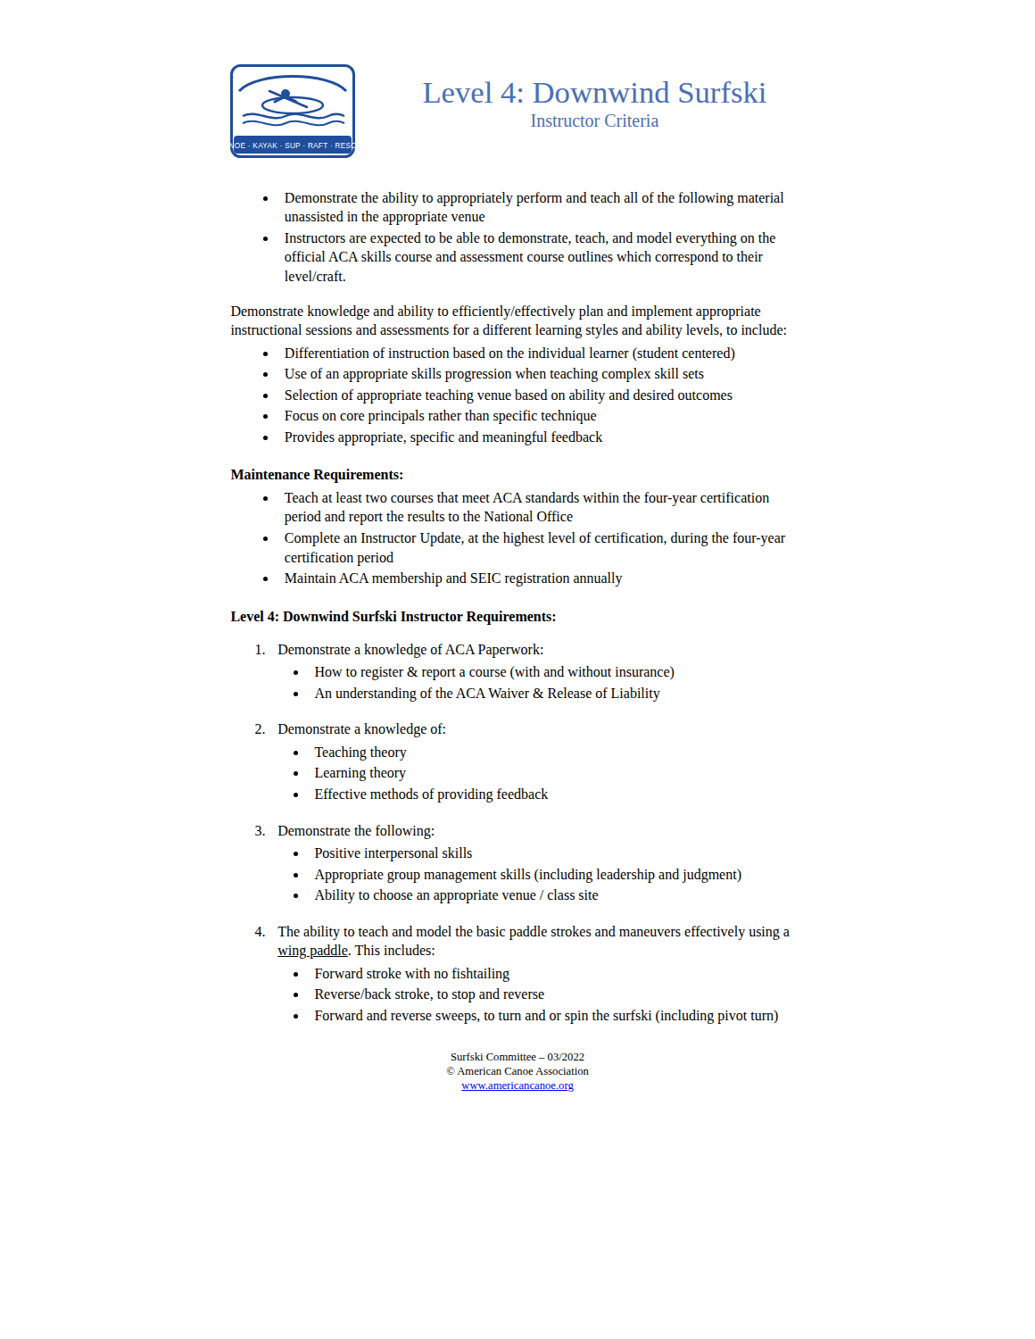CANOE · KAYAK · SUP · RAFT · RESCUE
Level 4: Downwind Surfski
Instructor Criteria
Demonstrate the ability to appropriately perform and teach all of the following material unassisted in the appropriate venue
Instructors are expected to be able to demonstrate, teach, and model everything on the official ACA skills course and assessment course outlines which correspond to their level/craft.
Demonstrate knowledge and ability to efficiently/effectively plan and implement appropriate instructional sessions and assessments for a different learning styles and ability levels, to include:
Differentiation of instruction based on the individual learner (student centered)
Use of an appropriate skills progression when teaching complex skill sets
Selection of appropriate teaching venue based on ability and desired outcomes
Focus on core principals rather than specific technique
Provides appropriate, specific and meaningful feedback
Maintenance Requirements:
Teach at least two courses that meet ACA standards within the four-year certification period and report the results to the National Office
Complete an Instructor Update, at the highest level of certification, during the four-year certification period
Maintain ACA membership and SEIC registration annually
Level 4: Downwind Surfski Instructor Requirements:
Demonstrate a knowledge of ACA Paperwork:
How to register & report a course (with and without insurance)
An understanding of the ACA Waiver & Release of Liability
Demonstrate a knowledge of:
Teaching theory
Learning theory
Effective methods of providing feedback
Demonstrate the following:
Positive interpersonal skills
Appropriate group management skills (including leadership and judgment)
Ability to choose an appropriate venue / class site
The ability to teach and model the basic paddle strokes and maneuvers effectively using a wing paddle. This includes:
Forward stroke with no fishtailing
Reverse/back stroke, to stop and reverse
Forward and reverse sweeps, to turn and or spin the surfski (including pivot turn)
Surfski Committee – 03/2022
© American Canoe Association
www.americancanoe.org